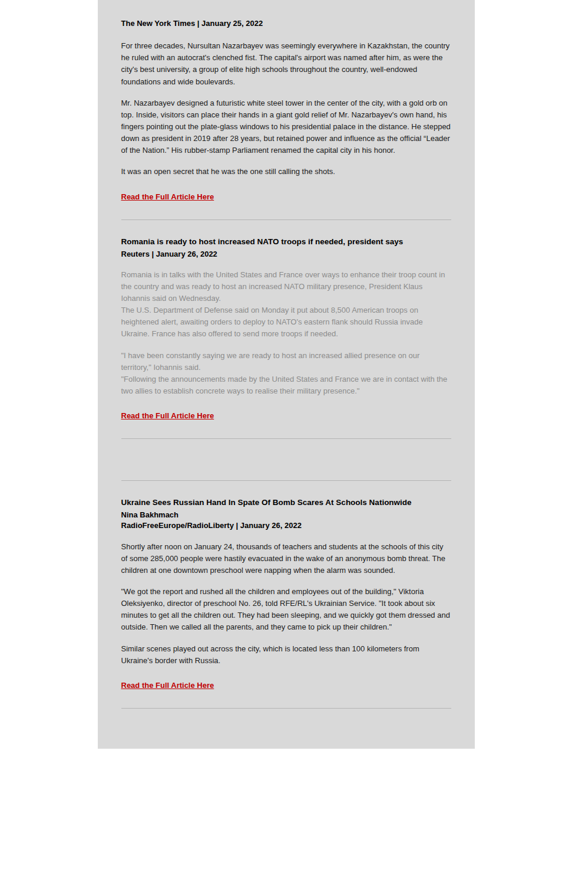The New York Times | January 25, 2022
For three decades, Nursultan Nazarbayev was seemingly everywhere in Kazakhstan, the country he ruled with an autocrat's clenched fist. The capital's airport was named after him, as were the city's best university, a group of elite high schools throughout the country, well-endowed foundations and wide boulevards.
Mr. Nazarbayev designed a futuristic white steel tower in the center of the city, with a gold orb on top. Inside, visitors can place their hands in a giant gold relief of Mr. Nazarbayev's own hand, his fingers pointing out the plate-glass windows to his presidential palace in the distance. He stepped down as president in 2019 after 28 years, but retained power and influence as the official “Leader of the Nation.” His rubber-stamp Parliament renamed the capital city in his honor.
It was an open secret that he was the one still calling the shots.
Read the Full Article Here
Romania is ready to host increased NATO troops if needed, president says
Reuters | January 26, 2022
Romania is in talks with the United States and France over ways to enhance their troop count in the country and was ready to host an increased NATO military presence, President Klaus Iohannis said on Wednesday.
The U.S. Department of Defense said on Monday it put about 8,500 American troops on heightened alert, awaiting orders to deploy to NATO's eastern flank should Russia invade Ukraine. France has also offered to send more troops if needed.
"I have been constantly saying we are ready to host an increased allied presence on our territory," Iohannis said.
"Following the announcements made by the United States and France we are in contact with the two allies to establish concrete ways to realise their military presence."
Read the Full Article Here
Ukraine Sees Russian Hand In Spate Of Bomb Scares At Schools Nationwide
Nina Bakhmach
RadioFreeEurope/RadioLiberty | January 26, 2022
Shortly after noon on January 24, thousands of teachers and students at the schools of this city of some 285,000 people were hastily evacuated in the wake of an anonymous bomb threat. The children at one downtown preschool were napping when the alarm was sounded.
"We got the report and rushed all the children and employees out of the building," Viktoria Oleksiyenko, director of preschool No. 26, told RFE/RL's Ukrainian Service. "It took about six minutes to get all the children out. They had been sleeping, and we quickly got them dressed and outside. Then we called all the parents, and they came to pick up their children."
Similar scenes played out across the city, which is located less than 100 kilometers from Ukraine's border with Russia.
Read the Full Article Here